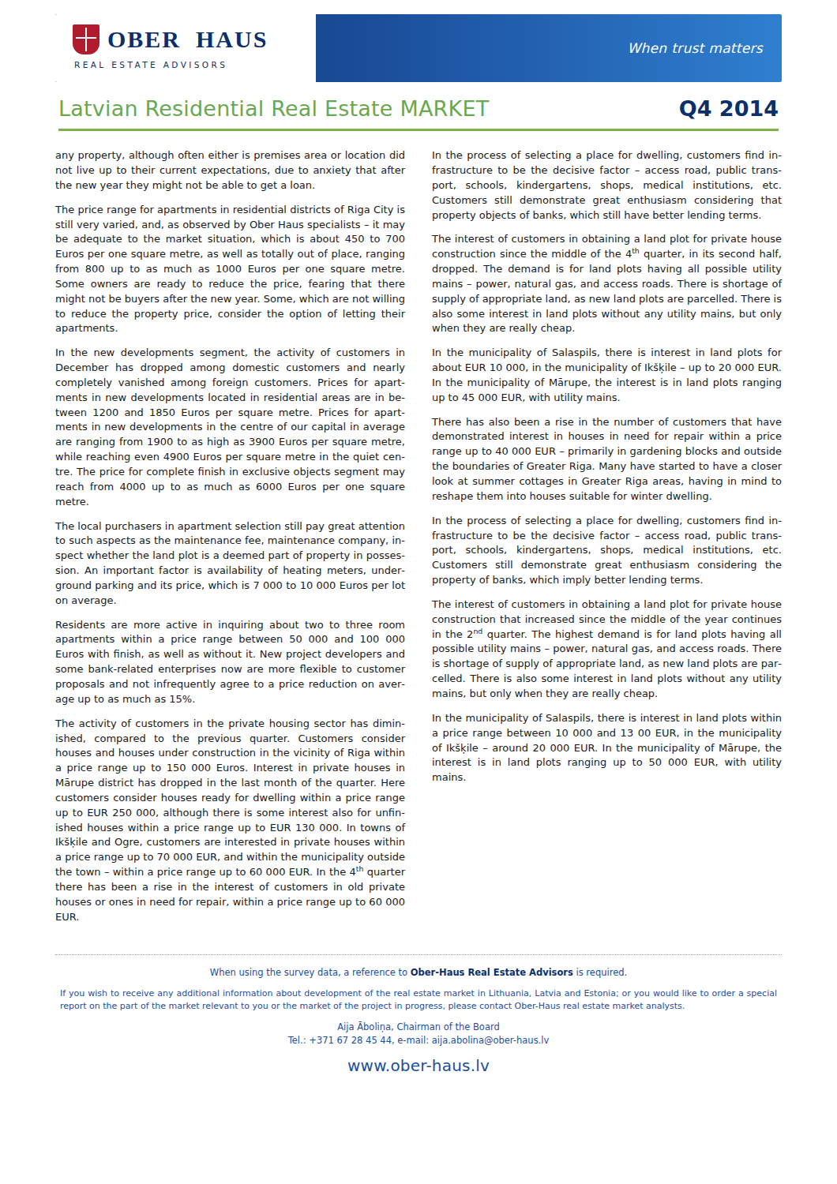OBER HAUS
REAL ESTATE ADVISORS
When trust matters
Latvian Residential Real Estate MARKET
Q4 2014
any property, although often either is premises area or location did not live up to their current expectations, due to anxiety that after the new year they might not be able to get a loan.
The price range for apartments in residential districts of Riga City is still very varied, and, as observed by Ober Haus specialists – it may be adequate to the market situation, which is about 450 to 700 Euros per one square metre, as well as totally out of place, ranging from 800 up to as much as 1000 Euros per one square metre. Some owners are ready to reduce the price, fearing that there might not be buyers after the new year. Some, which are not willing to reduce the property price, consider the option of letting their apartments.
In the new developments segment, the activity of customers in December has dropped among domestic customers and nearly completely vanished among foreign customers. Prices for apartments in new developments located in residential areas are in between 1200 and 1850 Euros per square metre. Prices for apartments in new developments in the centre of our capital in average are ranging from 1900 to as high as 3900 Euros per square metre, while reaching even 4900 Euros per square metre in the quiet centre. The price for complete finish in exclusive objects segment may reach from 4000 up to as much as 6000 Euros per one square metre.
The local purchasers in apartment selection still pay great attention to such aspects as the maintenance fee, maintenance company, inspect whether the land plot is a deemed part of property in possession. An important factor is availability of heating meters, underground parking and its price, which is 7 000 to 10 000 Euros per lot on average.
Residents are more active in inquiring about two to three room apartments within a price range between 50 000 and 100 000 Euros with finish, as well as without it. New project developers and some bank-related enterprises now are more flexible to customer proposals and not infrequently agree to a price reduction on average up to as much as 15%.
The activity of customers in the private housing sector has diminished, compared to the previous quarter. Customers consider houses and houses under construction in the vicinity of Riga within a price range up to 150 000 Euros. Interest in private houses in Mārupe district has dropped in the last month of the quarter. Here customers consider houses ready for dwelling within a price range up to EUR 250 000, although there is some interest also for unfinished houses within a price range up to EUR 130 000. In towns of Ikšķile and Ogre, customers are interested in private houses within a price range up to 70 000 EUR, and within the municipality outside the town – within a price range up to 60 000 EUR. In the 4th quarter there has been a rise in the interest of customers in old private houses or ones in need for repair, within a price range up to 60 000 EUR.
In the process of selecting a place for dwelling, customers find infrastructure to be the decisive factor – access road, public transport, schools, kindergartens, shops, medical institutions, etc. Customers still demonstrate great enthusiasm considering that property objects of banks, which still have better lending terms.
The interest of customers in obtaining a land plot for private house construction since the middle of the 4th quarter, in its second half, dropped. The demand is for land plots having all possible utility mains – power, natural gas, and access roads. There is shortage of supply of appropriate land, as new land plots are parcelled. There is also some interest in land plots without any utility mains, but only when they are really cheap.
In the municipality of Salaspils, there is interest in land plots for about EUR 10 000, in the municipality of Ikšķile – up to 20 000 EUR. In the municipality of Mārupe, the interest is in land plots ranging up to 45 000 EUR, with utility mains.
There has also been a rise in the number of customers that have demonstrated interest in houses in need for repair within a price range up to 40 000 EUR – primarily in gardening blocks and outside the boundaries of Greater Riga. Many have started to have a closer look at summer cottages in Greater Riga areas, having in mind to reshape them into houses suitable for winter dwelling.
In the process of selecting a place for dwelling, customers find infrastructure to be the decisive factor – access road, public transport, schools, kindergartens, shops, medical institutions, etc. Customers still demonstrate great enthusiasm considering the property of banks, which imply better lending terms.
The interest of customers in obtaining a land plot for private house construction that increased since the middle of the year continues in the 2nd quarter. The highest demand is for land plots having all possible utility mains – power, natural gas, and access roads. There is shortage of supply of appropriate land, as new land plots are parcelled. There is also some interest in land plots without any utility mains, but only when they are really cheap.
In the municipality of Salaspils, there is interest in land plots within a price range between 10 000 and 13 00 EUR, in the municipality of Ikšķile – around 20 000 EUR. In the municipality of Mārupe, the interest is in land plots ranging up to 50 000 EUR, with utility mains.
When using the survey data, a reference to Ober-Haus Real Estate Advisors is required.
If you wish to receive any additional information about development of the real estate market in Lithuania, Latvia and Estonia; or you would like to order a special report on the part of the market relevant to you or the market of the project in progress, please contact Ober-Haus real estate market analysts.
Aija Āboliņa, Chairman of the Board
Tel.: +371 67 28 45 44, e-mail: aija.abolina@ober-haus.lv
www.ober-haus.lv